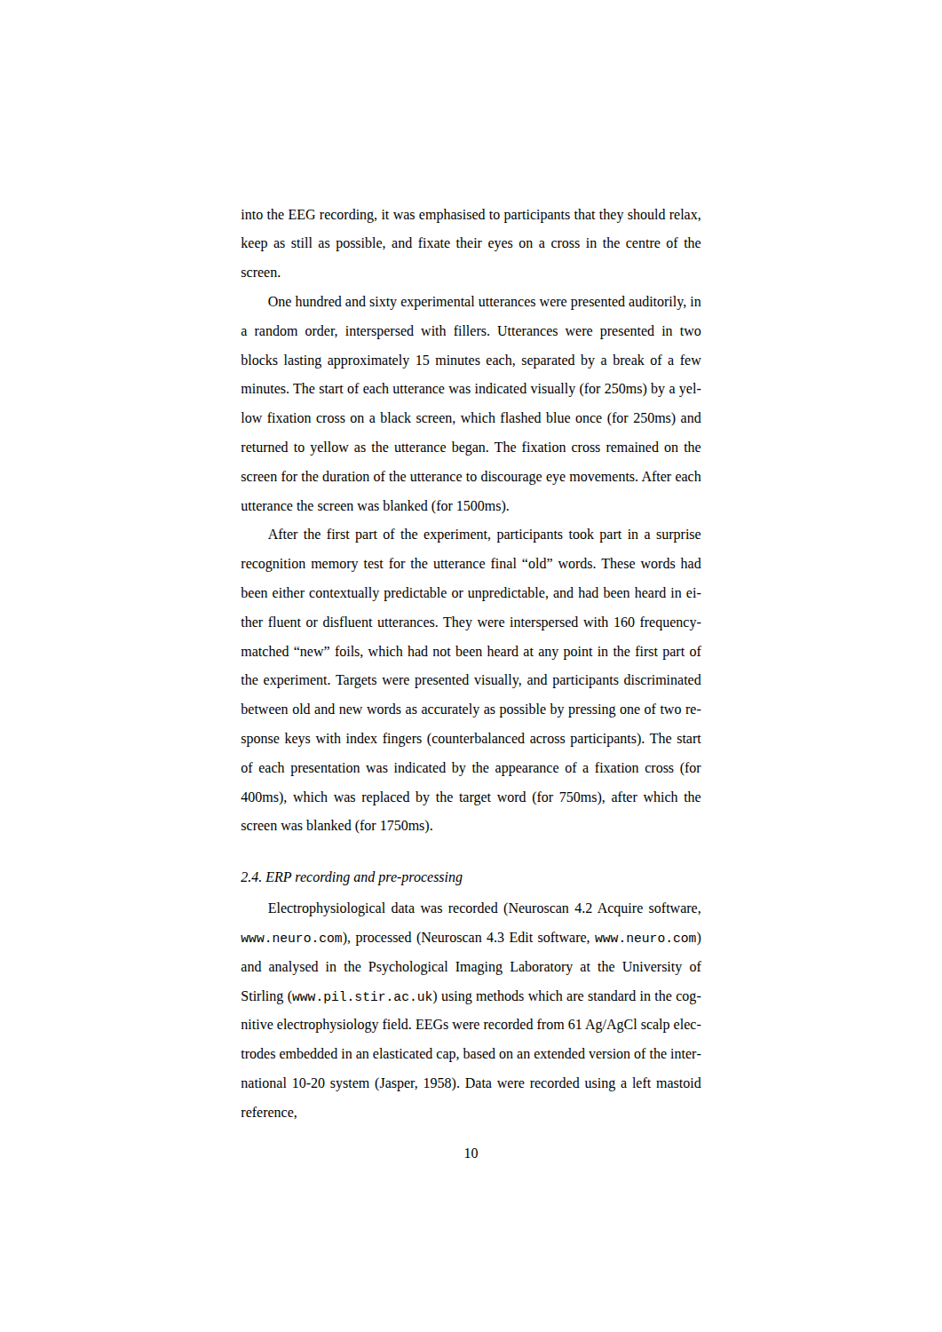into the EEG recording, it was emphasised to participants that they should relax, keep as still as possible, and fixate their eyes on a cross in the centre of the screen.
One hundred and sixty experimental utterances were presented auditorily, in a random order, interspersed with fillers. Utterances were presented in two blocks lasting approximately 15 minutes each, separated by a break of a few minutes. The start of each utterance was indicated visually (for 250ms) by a yellow fixation cross on a black screen, which flashed blue once (for 250ms) and returned to yellow as the utterance began. The fixation cross remained on the screen for the duration of the utterance to discourage eye movements. After each utterance the screen was blanked (for 1500ms).
After the first part of the experiment, participants took part in a surprise recognition memory test for the utterance final “old” words. These words had been either contextually predictable or unpredictable, and had been heard in either fluent or disfluent utterances. They were interspersed with 160 frequency-matched “new” foils, which had not been heard at any point in the first part of the experiment. Targets were presented visually, and participants discriminated between old and new words as accurately as possible by pressing one of two response keys with index fingers (counterbalanced across participants). The start of each presentation was indicated by the appearance of a fixation cross (for 400ms), which was replaced by the target word (for 750ms), after which the screen was blanked (for 1750ms).
2.4. ERP recording and pre-processing
Electrophysiological data was recorded (Neuroscan 4.2 Acquire software, www.neuro.com), processed (Neuroscan 4.3 Edit software, www.neuro.com) and analysed in the Psychological Imaging Laboratory at the University of Stirling (www.pil.stir.ac.uk) using methods which are standard in the cognitive electrophysiology field. EEGs were recorded from 61 Ag/AgCl scalp electrodes embedded in an elasticated cap, based on an extended version of the international 10-20 system (Jasper, 1958). Data were recorded using a left mastoid reference,
10